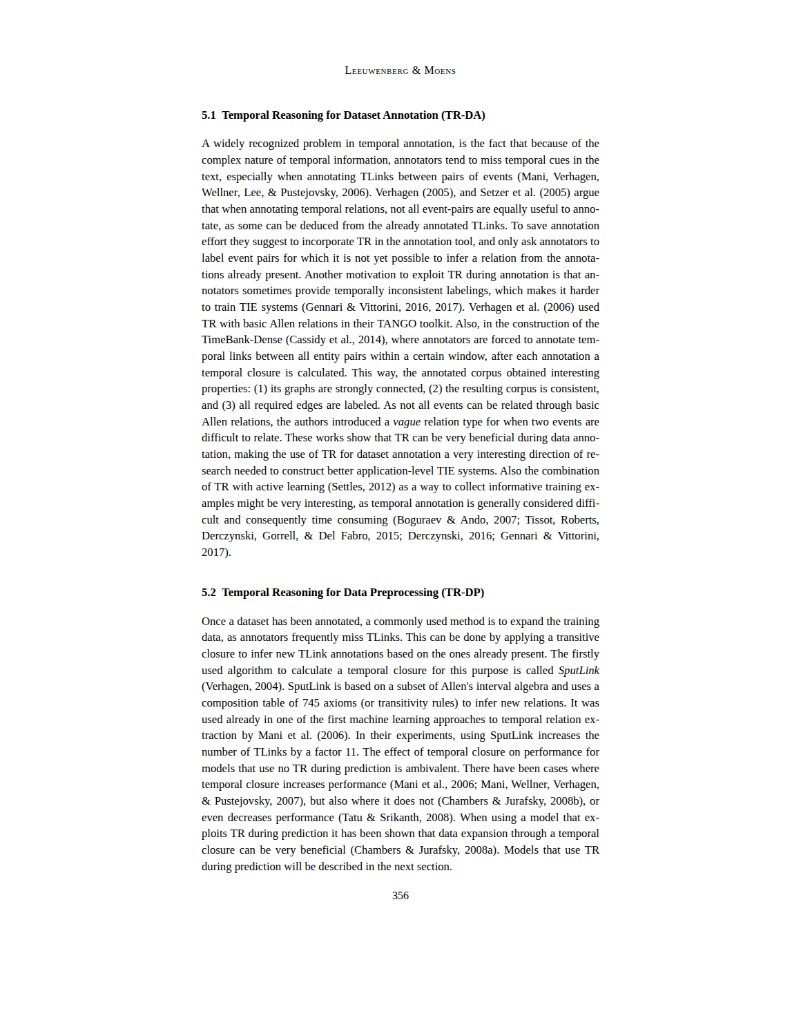Leeuwenberg & Moens
5.1 Temporal Reasoning for Dataset Annotation (TR-DA)
A widely recognized problem in temporal annotation, is the fact that because of the complex nature of temporal information, annotators tend to miss temporal cues in the text, especially when annotating TLinks between pairs of events (Mani, Verhagen, Wellner, Lee, & Pustejovsky, 2006). Verhagen (2005), and Setzer et al. (2005) argue that when annotating temporal relations, not all event-pairs are equally useful to annotate, as some can be deduced from the already annotated TLinks. To save annotation effort they suggest to incorporate TR in the annotation tool, and only ask annotators to label event pairs for which it is not yet possible to infer a relation from the annotations already present. Another motivation to exploit TR during annotation is that annotators sometimes provide temporally inconsistent labelings, which makes it harder to train TIE systems (Gennari & Vittorini, 2016, 2017). Verhagen et al. (2006) used TR with basic Allen relations in their TANGO toolkit. Also, in the construction of the TimeBank-Dense (Cassidy et al., 2014), where annotators are forced to annotate temporal links between all entity pairs within a certain window, after each annotation a temporal closure is calculated. This way, the annotated corpus obtained interesting properties: (1) its graphs are strongly connected, (2) the resulting corpus is consistent, and (3) all required edges are labeled. As not all events can be related through basic Allen relations, the authors introduced a vague relation type for when two events are difficult to relate. These works show that TR can be very beneficial during data annotation, making the use of TR for dataset annotation a very interesting direction of research needed to construct better application-level TIE systems. Also the combination of TR with active learning (Settles, 2012) as a way to collect informative training examples might be very interesting, as temporal annotation is generally considered difficult and consequently time consuming (Boguraev & Ando, 2007; Tissot, Roberts, Derczynski, Gorrell, & Del Fabro, 2015; Derczynski, 2016; Gennari & Vittorini, 2017).
5.2 Temporal Reasoning for Data Preprocessing (TR-DP)
Once a dataset has been annotated, a commonly used method is to expand the training data, as annotators frequently miss TLinks. This can be done by applying a transitive closure to infer new TLink annotations based on the ones already present. The firstly used algorithm to calculate a temporal closure for this purpose is called SputLink (Verhagen, 2004). SputLink is based on a subset of Allen's interval algebra and uses a composition table of 745 axioms (or transitivity rules) to infer new relations. It was used already in one of the first machine learning approaches to temporal relation extraction by Mani et al. (2006). In their experiments, using SputLink increases the number of TLinks by a factor 11. The effect of temporal closure on performance for models that use no TR during prediction is ambivalent. There have been cases where temporal closure increases performance (Mani et al., 2006; Mani, Wellner, Verhagen, & Pustejovsky, 2007), but also where it does not (Chambers & Jurafsky, 2008b), or even decreases performance (Tatu & Srikanth, 2008). When using a model that exploits TR during prediction it has been shown that data expansion through a temporal closure can be very beneficial (Chambers & Jurafsky, 2008a). Models that use TR during prediction will be described in the next section.
356